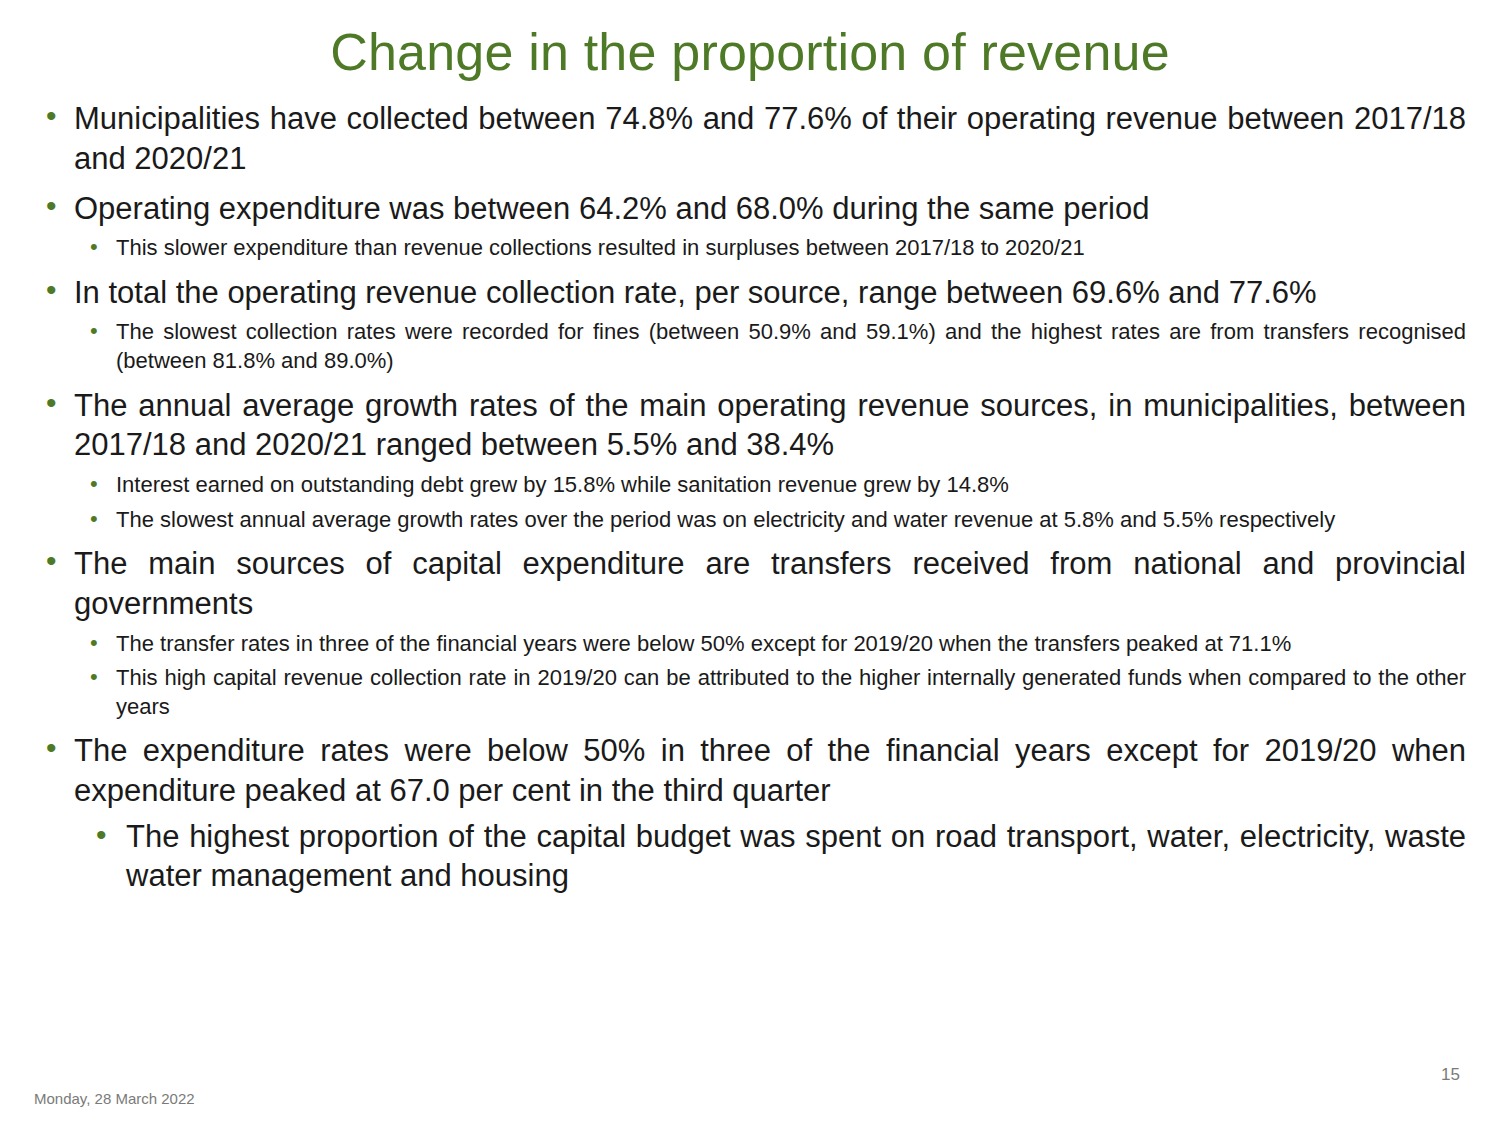Change in the proportion of revenue
Municipalities have collected between 74.8% and 77.6% of their operating revenue between 2017/18 and 2020/21
Operating expenditure was between 64.2% and 68.0% during the same period
This slower expenditure than revenue collections resulted in surpluses between 2017/18 to 2020/21
In total the operating revenue collection rate, per source, range between 69.6% and 77.6%
The slowest collection rates were recorded for fines (between 50.9% and 59.1%) and the highest rates are from transfers recognised (between 81.8% and 89.0%)
The annual average growth rates of the main operating revenue sources, in municipalities, between 2017/18 and 2020/21 ranged between 5.5% and 38.4%
Interest earned on outstanding debt grew by 15.8% while sanitation revenue grew by 14.8%
The slowest annual average growth rates over the period was on electricity and water revenue at 5.8% and 5.5% respectively
The main sources of capital expenditure are transfers received from national and provincial governments
The transfer rates in three of the financial years were below 50% except for 2019/20 when the transfers peaked at 71.1%
This high capital revenue collection rate in 2019/20 can be attributed to the higher internally generated funds when compared to the other years
The expenditure rates were below 50% in three of the financial years except for 2019/20 when expenditure peaked at 67.0 per cent in the third quarter
The highest proportion of the capital budget was spent on road transport, water, electricity, waste water management and housing
Monday, 28 March 2022
15